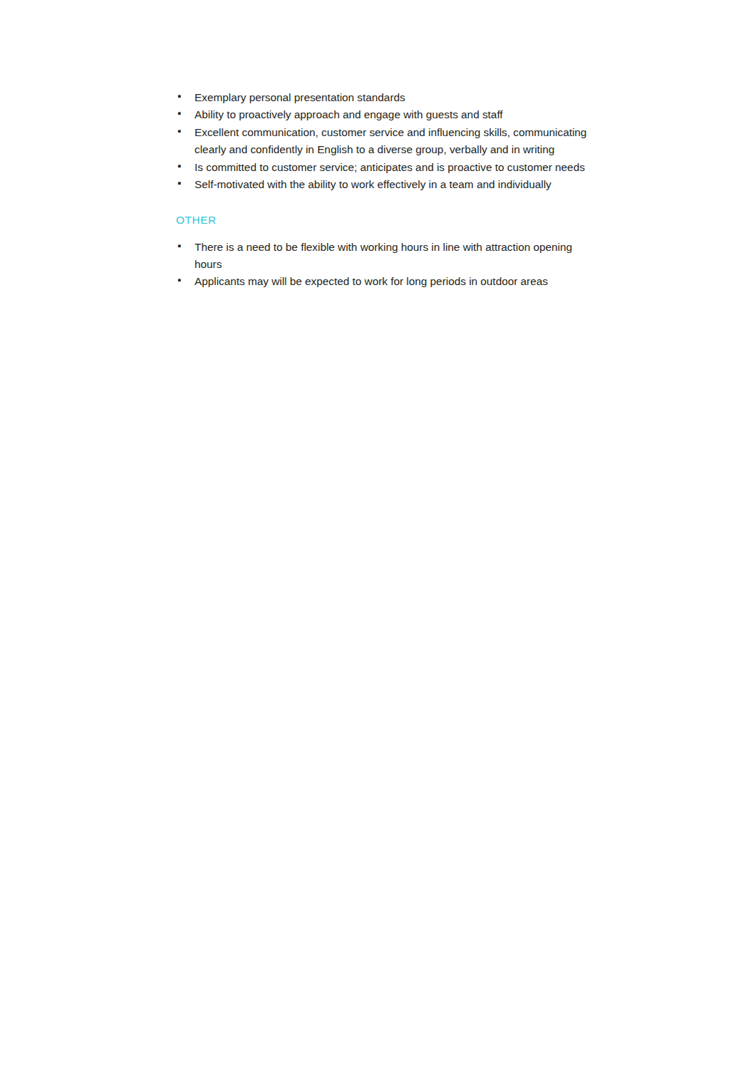Exemplary personal presentation standards
Ability to proactively approach and engage with guests and staff
Excellent communication, customer service and influencing skills, communicating clearly and confidently in English to a diverse group, verbally and in writing
Is committed to customer service; anticipates and is proactive to customer needs
Self-motivated with the ability to work effectively in a team and individually
OTHER
There is a need to be flexible with working hours in line with attraction opening hours
Applicants may will be expected to work for long periods in outdoor areas